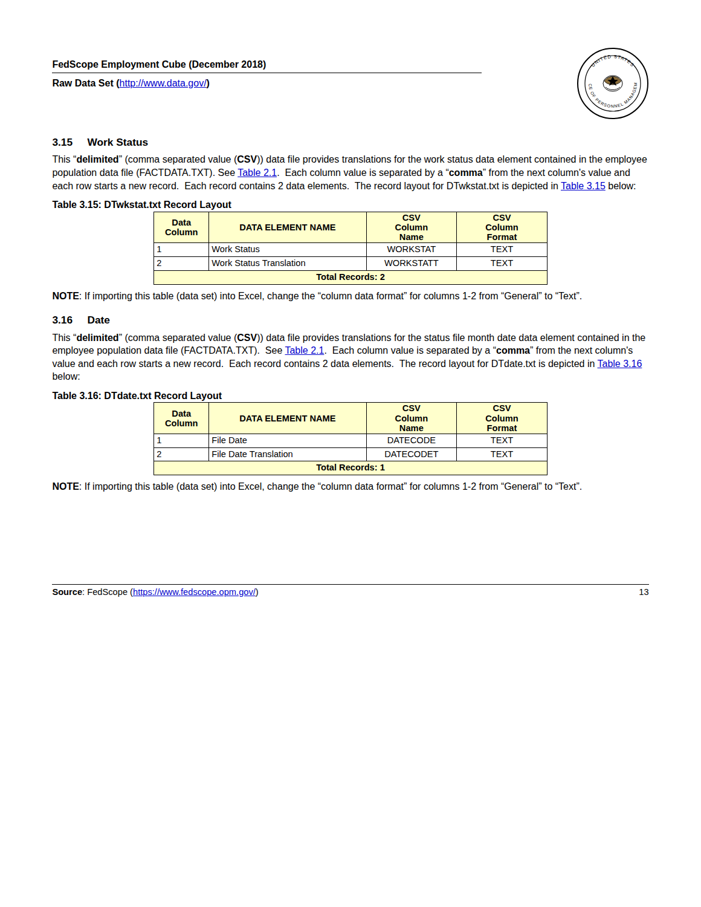UNITED STATES OFFICE OF PERSONNEL MANAGEMENT
FedScope Employment Cube (December 2018)
Raw Data Set (http://www.data.gov/)
3.15 Work Status
This “delimited” (comma separated value (CSV)) data file provides translations for the work status data element contained in the employee population data file (FACTDATA.TXT). See Table 2.1. Each column value is separated by a “comma” from the next column's value and each row starts a new record. Each record contains 2 data elements. The record layout for DTwkstat.txt is depicted in Table 3.15 below:
Table 3.15: DTwkstat.txt Record Layout
| Data Column | DATA ELEMENT NAME | CSV Column Name | CSV Column Format |
| --- | --- | --- | --- |
| 1 | Work Status | WORKSTAT | TEXT |
| 2 | Work Status Translation | WORKSTATT | TEXT |
| Total Records: 2 |
NOTE: If importing this table (data set) into Excel, change the “column data format” for columns 1-2 from “General” to “Text”.
3.16 Date
This “delimited” (comma separated value (CSV)) data file provides translations for the status file month date data element contained in the employee population data file (FACTDATA.TXT). See Table 2.1. Each column value is separated by a “comma” from the next column's value and each row starts a new record. Each record contains 2 data elements. The record layout for DTdate.txt is depicted in Table 3.16 below:
Table 3.16: DTdate.txt Record Layout
| Data Column | DATA ELEMENT NAME | CSV Column Name | CSV Column Format |
| --- | --- | --- | --- |
| 1 | File Date | DATECODE | TEXT |
| 2 | File Date Translation | DATECODET | TEXT |
| Total Records: 1 |
NOTE: If importing this table (data set) into Excel, change the “column data format” for columns 1-2 from “General” to “Text”.
Source: FedScope (https://www.fedscope.opm.gov/) 13